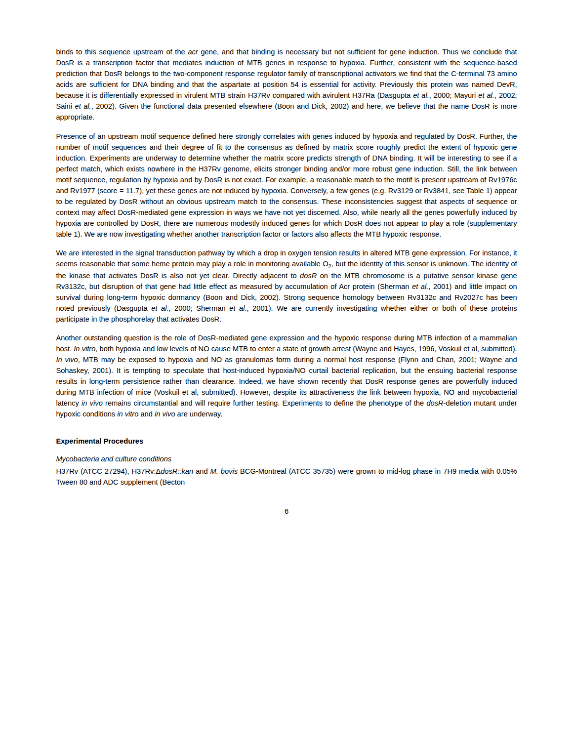binds to this sequence upstream of the acr gene, and that binding is necessary but not sufficient for gene induction. Thus we conclude that DosR is a transcription factor that mediates induction of MTB genes in response to hypoxia. Further, consistent with the sequence-based prediction that DosR belongs to the two-component response regulator family of transcriptional activators we find that the C-terminal 73 amino acids are sufficient for DNA binding and that the aspartate at position 54 is essential for activity. Previously this protein was named DevR, because it is differentially expressed in virulent MTB strain H37Rv compared with avirulent H37Ra (Dasgupta et al., 2000; Mayuri et al., 2002; Saini et al., 2002). Given the functional data presented elsewhere (Boon and Dick, 2002) and here, we believe that the name DosR is more appropriate.
Presence of an upstream motif sequence defined here strongly correlates with genes induced by hypoxia and regulated by DosR. Further, the number of motif sequences and their degree of fit to the consensus as defined by matrix score roughly predict the extent of hypoxic gene induction. Experiments are underway to determine whether the matrix score predicts strength of DNA binding. It will be interesting to see if a perfect match, which exists nowhere in the H37Rv genome, elicits stronger binding and/or more robust gene induction. Still, the link between motif sequence, regulation by hypoxia and by DosR is not exact. For example, a reasonable match to the motif is present upstream of Rv1976c and Rv1977 (score = 11.7), yet these genes are not induced by hypoxia. Conversely, a few genes (e.g. Rv3129 or Rv3841, see Table 1) appear to be regulated by DosR without an obvious upstream match to the consensus. These inconsistencies suggest that aspects of sequence or context may affect DosR-mediated gene expression in ways we have not yet discerned. Also, while nearly all the genes powerfully induced by hypoxia are controlled by DosR, there are numerous modestly induced genes for which DosR does not appear to play a role (supplementary table 1). We are now investigating whether another transcription factor or factors also affects the MTB hypoxic response.
We are interested in the signal transduction pathway by which a drop in oxygen tension results in altered MTB gene expression. For instance, it seems reasonable that some heme protein may play a role in monitoring available O2, but the identity of this sensor is unknown. The identity of the kinase that activates DosR is also not yet clear. Directly adjacent to dosR on the MTB chromosome is a putative sensor kinase gene Rv3132c, but disruption of that gene had little effect as measured by accumulation of Acr protein (Sherman et al., 2001) and little impact on survival during long-term hypoxic dormancy (Boon and Dick, 2002). Strong sequence homology between Rv3132c and Rv2027c has been noted previously (Dasgupta et al., 2000; Sherman et al., 2001). We are currently investigating whether either or both of these proteins participate in the phosphorelay that activates DosR.
Another outstanding question is the role of DosR-mediated gene expression and the hypoxic response during MTB infection of a mammalian host. In vitro, both hypoxia and low levels of NO cause MTB to enter a state of growth arrest (Wayne and Hayes, 1996, Voskuil et al, submitted). In vivo, MTB may be exposed to hypoxia and NO as granulomas form during a normal host response (Flynn and Chan, 2001; Wayne and Sohaskey, 2001). It is tempting to speculate that host-induced hypoxia/NO curtail bacterial replication, but the ensuing bacterial response results in long-term persistence rather than clearance. Indeed, we have shown recently that DosR response genes are powerfully induced during MTB infection of mice (Voskuil et al, submitted). However, despite its attractiveness the link between hypoxia, NO and mycobacterial latency in vivo remains circumstantial and will require further testing. Experiments to define the phenotype of the dosR-deletion mutant under hypoxic conditions in vitro and in vivo are underway.
Experimental Procedures
Mycobacteria and culture conditions
H37Rv (ATCC 27294), H37Rv:ΔdosR::kan and M. bovis BCG-Montreal (ATCC 35735) were grown to mid-log phase in 7H9 media with 0.05% Tween 80 and ADC supplement (Becton
6